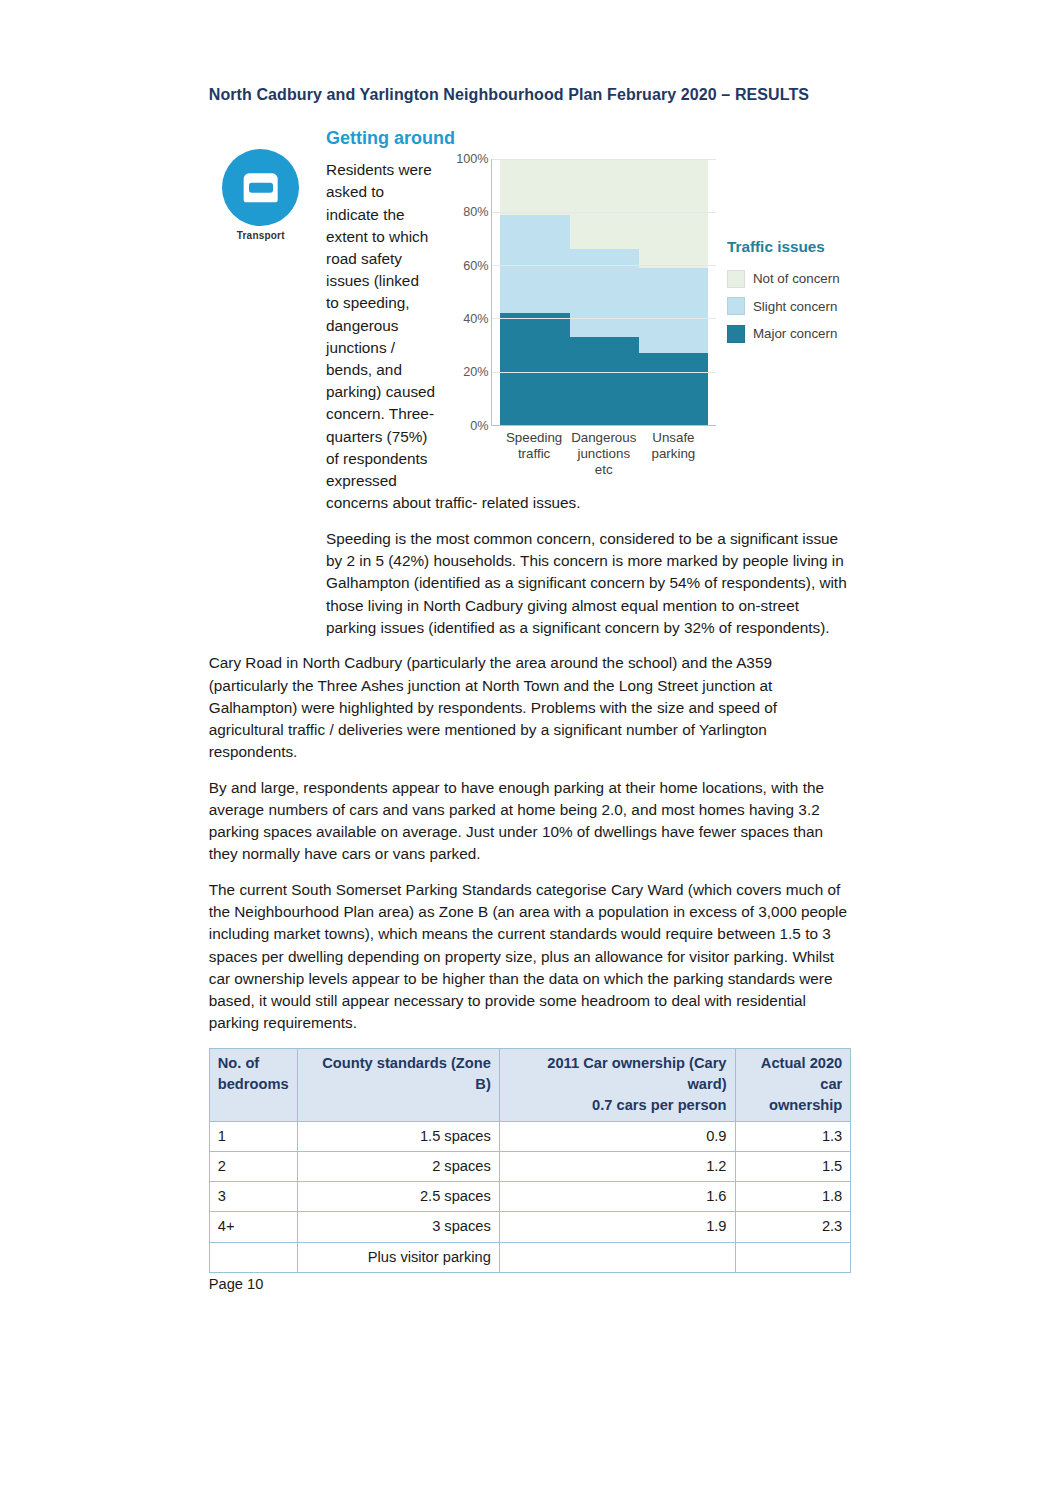North Cadbury and Yarlington Neighbourhood Plan February 2020 – RESULTS
Transport
Getting around
100% 80% 60% 40% 20% 0%
Speeding
traffic
Dangerous
junctions etc
Unsafe
parking
Traffic issues
Not of concern
Slight concern
Major concern
Residents were asked to indicate the extent to which road safety issues (linked to speeding, dangerous junctions / bends, and parking) caused concern. Three-quarters (75%) of respondents expressed concerns about traffic- related issues.
Speeding is the most common concern, considered to be a significant issue by 2 in 5 (42%) households. This concern is more marked by people living in Galhampton (identified as a significant concern by 54% of respondents), with those living in North Cadbury giving almost equal mention to on-street parking issues (identified as a significant concern by 32% of respondents).
Cary Road in North Cadbury (particularly the area around the school) and the A359 (particularly the Three Ashes junction at North Town and the Long Street junction at Galhampton) were highlighted by respondents. Problems with the size and speed of agricultural traffic / deliveries were mentioned by a significant number of Yarlington respondents.
By and large, respondents appear to have enough parking at their home locations, with the average numbers of cars and vans parked at home being 2.0, and most homes having 3.2 parking spaces available on average. Just under 10% of dwellings have fewer spaces than they normally have cars or vans parked.
The current South Somerset Parking Standards categorise Cary Ward (which covers much of the Neighbourhood Plan area) as Zone B (an area with a population in excess of 3,000 people including market towns), which means the current standards would require between 1.5 to 3 spaces per dwelling depending on property size, plus an allowance for visitor parking. Whilst car ownership levels appear to be higher than the data on which the parking standards were based, it would still appear necessary to provide some headroom to deal with residential parking requirements.
| No. of bedrooms | County standards (Zone B) | 2011 Car ownership (Cary ward) 0.7 cars per person | Actual 2020 car ownership |
| --- | --- | --- | --- |
| 1 | 1.5 spaces | 0.9 | 1.3 |
| 2 | 2 spaces | 1.2 | 1.5 |
| 3 | 2.5 spaces | 1.6 | 1.8 |
| 4+ | 3 spaces | 1.9 | 2.3 |
| | Plus visitor parking | | |
Page 10